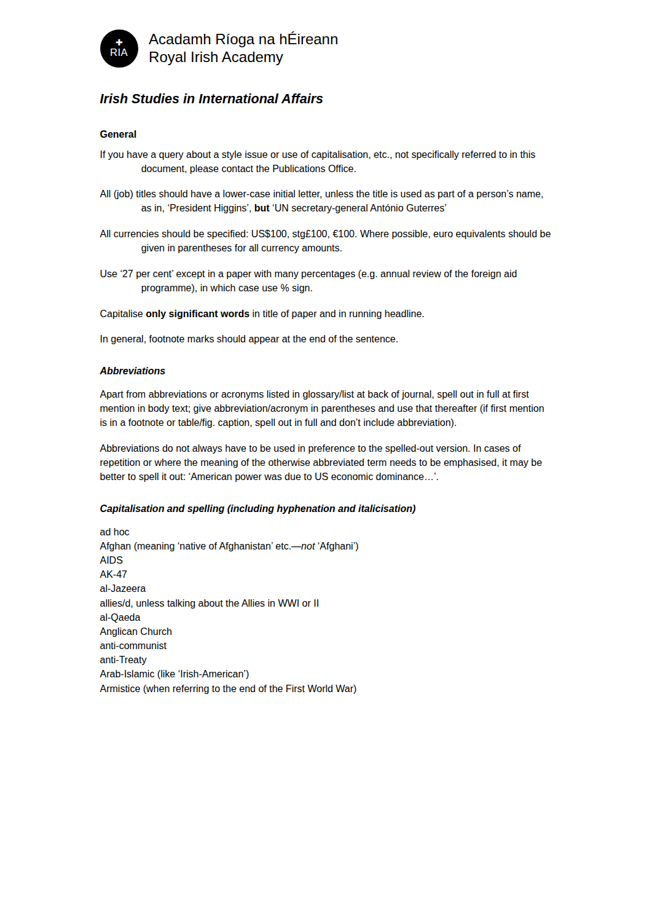✚ RIA
Acadamh Ríoga na hÉireann
Royal Irish Academy
Irish Studies in International Affairs
General
If you have a query about a style issue or use of capitalisation, etc., not specifically referred to in this document, please contact the Publications Office.
All (job) titles should have a lower-case initial letter, unless the title is used as part of a person’s name, as in, ‘President Higgins’, but ‘UN secretary-general António Guterres’
All currencies should be specified: US$100, stg£100, €100. Where possible, euro equivalents should be given in parentheses for all currency amounts.
Use ‘27 per cent’ except in a paper with many percentages (e.g. annual review of the foreign aid programme), in which case use % sign.
Capitalise only significant words in title of paper and in running headline.
In general, footnote marks should appear at the end of the sentence.
Abbreviations
Apart from abbreviations or acronyms listed in glossary/list at back of journal, spell out in full at first mention in body text; give abbreviation/acronym in parentheses and use that thereafter (if first mention is in a footnote or table/fig. caption, spell out in full and don’t include abbreviation).
Abbreviations do not always have to be used in preference to the spelled-out version. In cases of repetition or where the meaning of the otherwise abbreviated term needs to be emphasised, it may be better to spell it out: ‘American power was due to US economic dominance…’.
Capitalisation and spelling (including hyphenation and italicisation)
ad hoc
Afghan (meaning ‘native of Afghanistan’ etc.—not ‘Afghani’)
AIDS
AK-47
al-Jazeera
allies/d, unless talking about the Allies in WWI or II
al-Qaeda
Anglican Church
anti-communist
anti-Treaty
Arab-Islamic (like ‘Irish-American’)
Armistice (when referring to the end of the First World War)